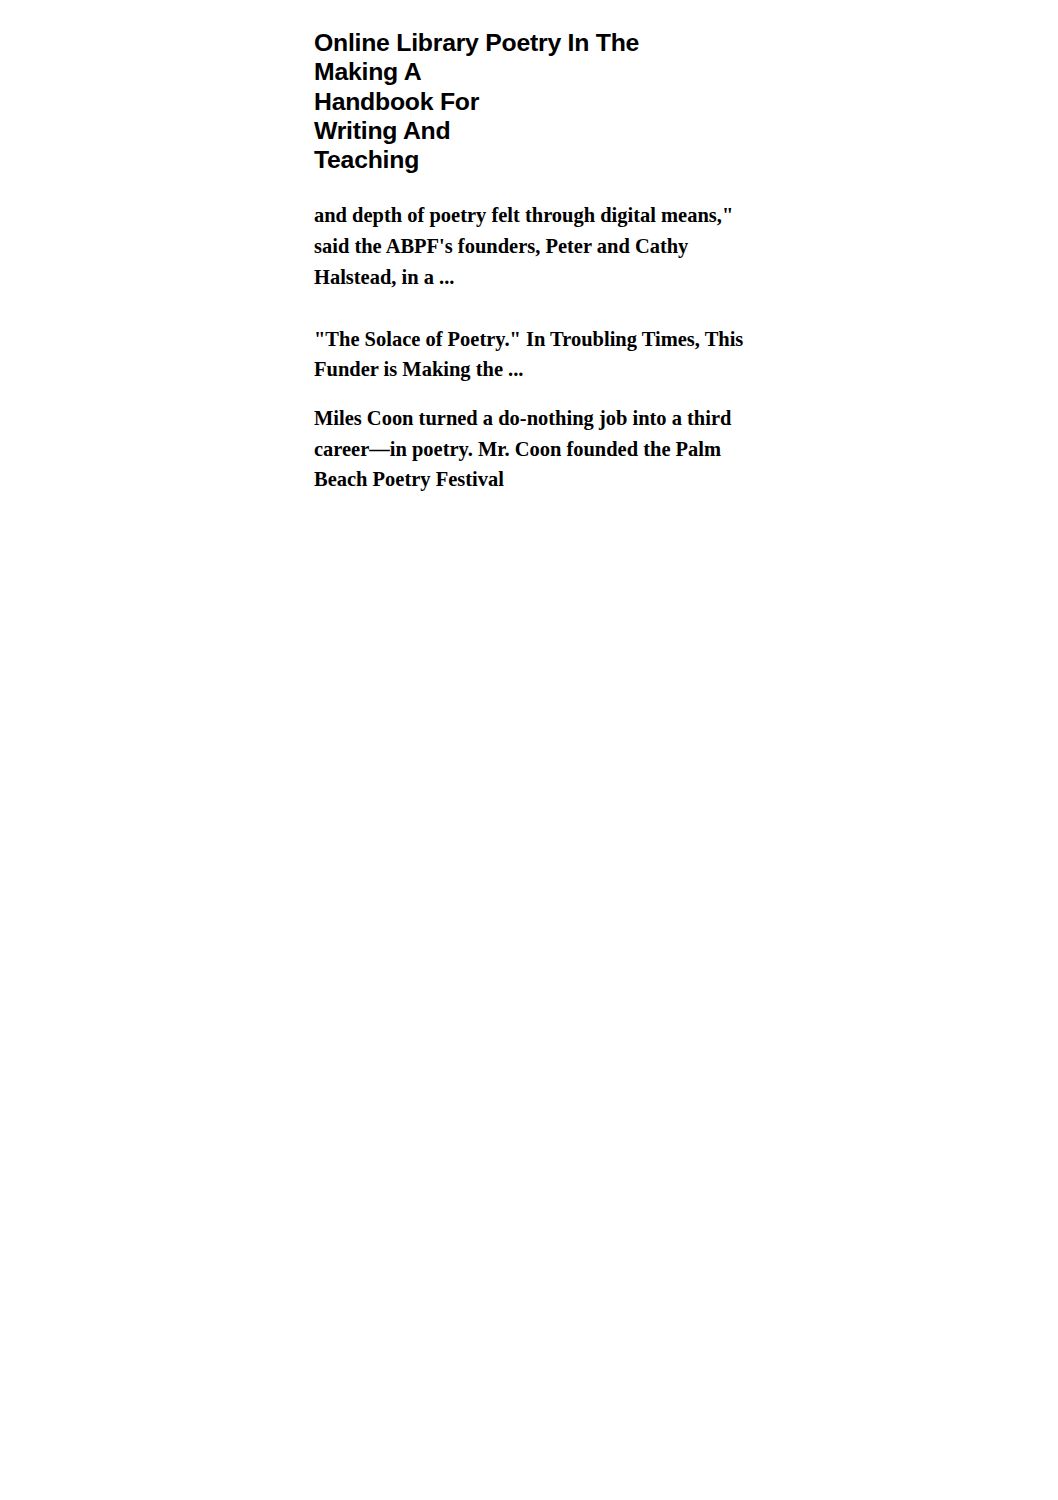Online Library Poetry In The Making A Handbook For Writing And Teaching
and depth of poetry felt through digital means," said the ABPF's founders, Peter and Cathy Halstead, in a ...
"The Solace of Poetry." In Troubling Times, This Funder is Making the ...
Miles Coon turned a do-nothing job into a third career—in poetry. Mr. Coon founded the Palm Beach Poetry Festival